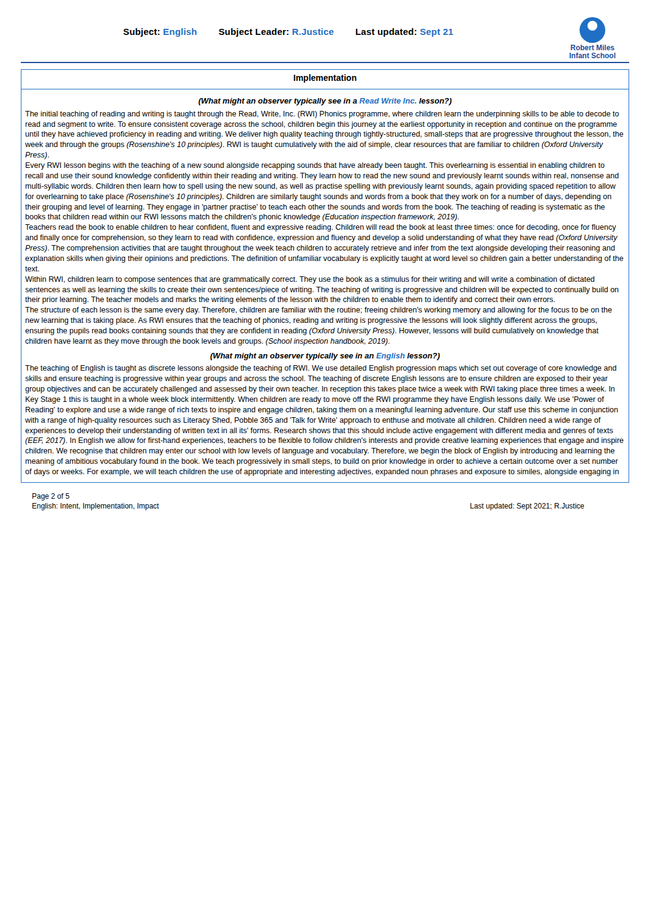Subject: English Subject Leader: R.Justice Last updated: Sept 21
Robert Miles
Infant School
| Implementation |
| (What might an observer typically see in a Read Write Inc. lesson?) The initial teaching of reading and writing is taught through the Read, Write, Inc. (RWI) Phonics programme, where children learn the underpinning skills to be able to decode to read and segment to write. To ensure consistent coverage across the school, children begin this journey at the earliest opportunity in reception and continue on the programme until they have achieved proficiency in reading and writing. We deliver high quality teaching through tightly-structured, small-steps that are progressive throughout the lesson, the week and through the groups (Rosenshine's 10 principles) . RWI is taught cumulatively with the aid of simple, clear resources that are familiar to children (Oxford University Press) . Every RWI lesson begins with the teaching of a new sound alongside recapping sounds that have already been taught. This overlearning is essential in enabling children to recall and use their sound knowledge confidently within their reading and writing. They learn how to read the new sound and previously learnt sounds within real, nonsense and multi-syllabic words. Children then learn how to spell using the new sound, as well as practise spelling with previously learnt sounds, again providing spaced repetition to allow for overlearning to take place (Rosenshine's 10 principles) . Children are similarly taught sounds and words from a book that they work on for a number of days, depending on their grouping and level of learning. They engage in 'partner practise' to teach each other the sounds and words from the book. The teaching of reading is systematic as the books that children read within our RWI lessons match the children's phonic knowledge (Education inspection framework, 2019) . Teachers read the book to enable children to hear confident, fluent and expressive reading. Children will read the book at least three times: once for decoding, once for fluency and finally once for comprehension, so they learn to read with confidence, expression and fluency and develop a solid understanding of what they have read (Oxford University Press) . The comprehension activities that are taught throughout the week teach children to accurately retrieve and infer from the text alongside developing their reasoning and explanation skills when giving their opinions and predictions. The definition of unfamiliar vocabulary is explicitly taught at word level so children gain a better understanding of the text. Within RWI, children learn to compose sentences that are grammatically correct. They use the book as a stimulus for their writing and will write a combination of dictated sentences as well as learning the skills to create their own sentences/piece of writing. The teaching of writing is progressive and children will be expected to continually build on their prior learning. The teacher models and marks the writing elements of the lesson with the children to enable them to identify and correct their own errors. The structure of each lesson is the same every day. Therefore, children are familiar with the routine; freeing children's working memory and allowing for the focus to be on the new learning that is taking place. As RWI ensures that the teaching of phonics, reading and writing is progressive the lessons will look slightly different across the groups, ensuring the pupils read books containing sounds that they are confident in reading (Oxford University Press) . However, lessons will build cumulatively on knowledge that children have learnt as they move through the book levels and groups. (School inspection handbook, 2019) . (What might an observer typically see in an English lesson?) The teaching of English is taught as discrete lessons alongside the teaching of RWI. We use detailed English progression maps which set out coverage of core knowledge and skills and ensure teaching is progressive within year groups and across the school. The teaching of discrete English lessons are to ensure children are exposed to their year group objectives and can be accurately challenged and assessed by their own teacher. In reception this takes place twice a week with RWI taking place three times a week. In Key Stage 1 this is taught in a whole week block intermittently. When children are ready to move off the RWI programme they have English lessons daily. We use 'Power of Reading' to explore and use a wide range of rich texts to inspire and engage children, taking them on a meaningful learning adventure. Our staff use this scheme in conjunction with a range of high-quality resources such as Literacy Shed, Pobble 365 and 'Talk for Write' approach to enthuse and motivate all children. Children need a wide range of experiences to develop their understanding of written text in all its' forms. Research shows that this should include active engagement with different media and genres of texts (EEF, 2017) . In English we allow for first-hand experiences, teachers to be flexible to follow children's interests and provide creative learning experiences that engage and inspire children. We recognise that children may enter our school with low levels of language and vocabulary. Therefore, we begin the block of English by introducing and learning the meaning of ambitious vocabulary found in the book. We teach progressively in small steps, to build on prior knowledge in order to achieve a certain outcome over a set number of days or weeks. For example, we will teach children the use of appropriate and interesting adjectives, expanded noun phrases and exposure to similes, alongside engaging in |
Page 2 of 5
English: Intent, Implementation, Impact
Last updated: Sept 2021; R.Justice